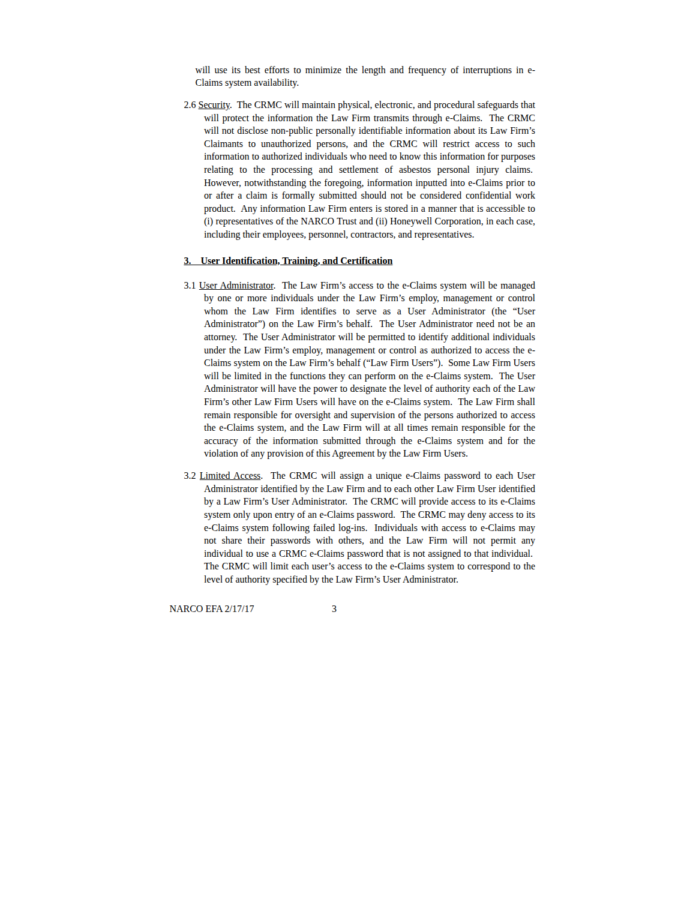will use its best efforts to minimize the length and frequency of interruptions in e-Claims system availability.
2.6 Security. The CRMC will maintain physical, electronic, and procedural safeguards that will protect the information the Law Firm transmits through e-Claims. The CRMC will not disclose non-public personally identifiable information about its Law Firm’s Claimants to unauthorized persons, and the CRMC will restrict access to such information to authorized individuals who need to know this information for purposes relating to the processing and settlement of asbestos personal injury claims. However, notwithstanding the foregoing, information inputted into e-Claims prior to or after a claim is formally submitted should not be considered confidential work product. Any information Law Firm enters is stored in a manner that is accessible to (i) representatives of the NARCO Trust and (ii) Honeywell Corporation, in each case, including their employees, personnel, contractors, and representatives.
3. User Identification, Training, and Certification
3.1 User Administrator. The Law Firm’s access to the e-Claims system will be managed by one or more individuals under the Law Firm’s employ, management or control whom the Law Firm identifies to serve as a User Administrator (the “User Administrator”) on the Law Firm’s behalf. The User Administrator need not be an attorney. The User Administrator will be permitted to identify additional individuals under the Law Firm’s employ, management or control as authorized to access the e-Claims system on the Law Firm’s behalf (“Law Firm Users”). Some Law Firm Users will be limited in the functions they can perform on the e-Claims system. The User Administrator will have the power to designate the level of authority each of the Law Firm’s other Law Firm Users will have on the e-Claims system. The Law Firm shall remain responsible for oversight and supervision of the persons authorized to access the e-Claims system, and the Law Firm will at all times remain responsible for the accuracy of the information submitted through the e-Claims system and for the violation of any provision of this Agreement by the Law Firm Users.
3.2 Limited Access. The CRMC will assign a unique e-Claims password to each User Administrator identified by the Law Firm and to each other Law Firm User identified by a Law Firm’s User Administrator. The CRMC will provide access to its e-Claims system only upon entry of an e-Claims password. The CRMC may deny access to its e-Claims system following failed log-ins. Individuals with access to e-Claims may not share their passwords with others, and the Law Firm will not permit any individual to use a CRMC e-Claims password that is not assigned to that individual. The CRMC will limit each user’s access to the e-Claims system to correspond to the level of authority specified by the Law Firm’s User Administrator.
NARCO EFA 2/17/17 3